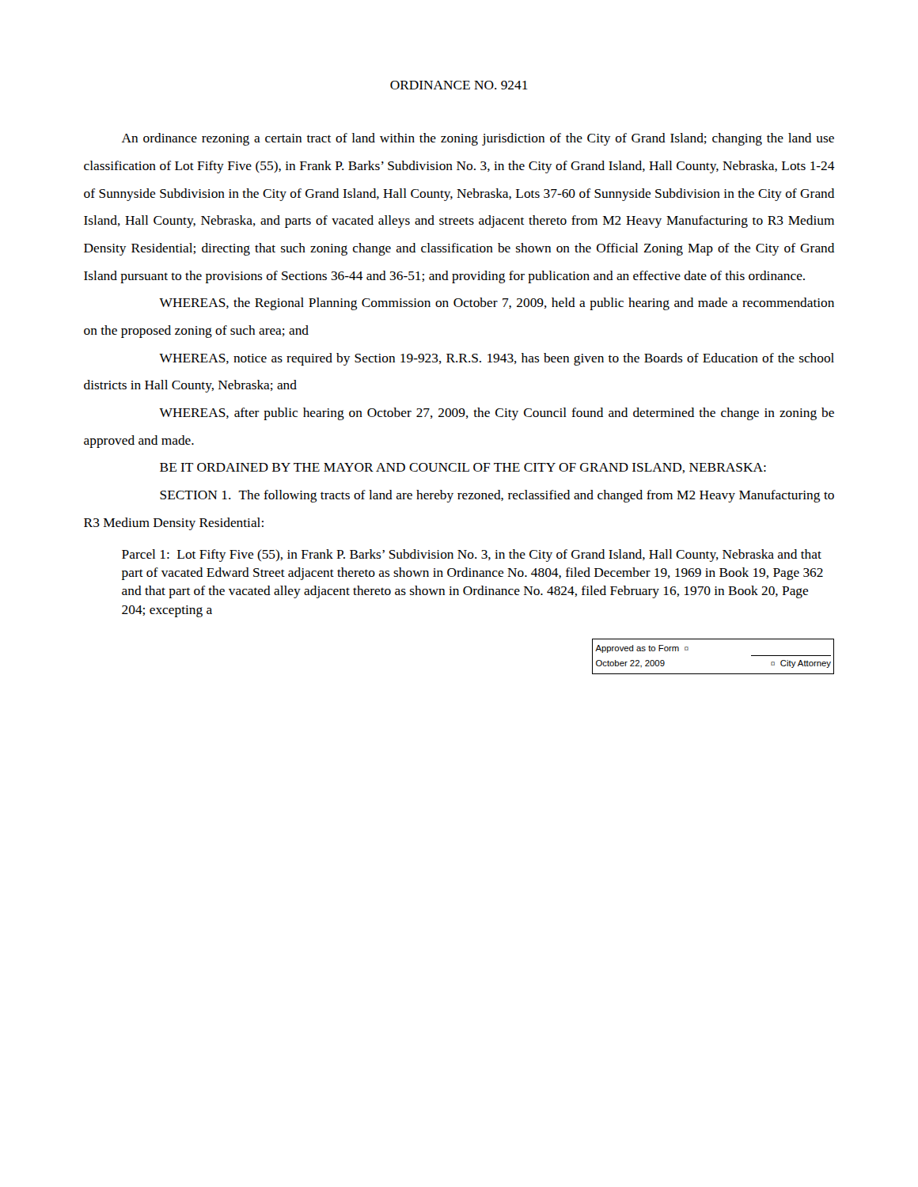ORDINANCE NO. 9241
An ordinance rezoning a certain tract of land within the zoning jurisdiction of the City of Grand Island; changing the land use classification of Lot Fifty Five (55), in Frank P. Barks’ Subdivision No. 3, in the City of Grand Island, Hall County, Nebraska, Lots 1-24 of Sunnyside Subdivision in the City of Grand Island, Hall County, Nebraska, Lots 37-60 of Sunnyside Subdivision in the City of Grand Island, Hall County, Nebraska, and parts of vacated alleys and streets adjacent thereto from M2 Heavy Manufacturing to R3 Medium Density Residential; directing that such zoning change and classification be shown on the Official Zoning Map of the City of Grand Island pursuant to the provisions of Sections 36-44 and 36-51; and providing for publication and an effective date of this ordinance.
WHEREAS, the Regional Planning Commission on October 7, 2009, held a public hearing and made a recommendation on the proposed zoning of such area; and
WHEREAS, notice as required by Section 19-923, R.R.S. 1943, has been given to the Boards of Education of the school districts in Hall County, Nebraska; and
WHEREAS, after public hearing on October 27, 2009, the City Council found and determined the change in zoning be approved and made.
BE IT ORDAINED BY THE MAYOR AND COUNCIL OF THE CITY OF GRAND ISLAND, NEBRASKA:
SECTION 1. The following tracts of land are hereby rezoned, reclassified and changed from M2 Heavy Manufacturing to R3 Medium Density Residential:
Parcel 1: Lot Fifty Five (55), in Frank P. Barks’ Subdivision No. 3, in the City of Grand Island, Hall County, Nebraska and that part of vacated Edward Street adjacent thereto as shown in Ordinance No. 4804, filed December 19, 1969 in Book 19, Page 362 and that part of the vacated alley adjacent thereto as shown in Ordinance No. 4824, filed February 16, 1970 in Book 20, Page 204; excepting a
Approved as to Form ¤
October 22, 2009¤ City Attorney